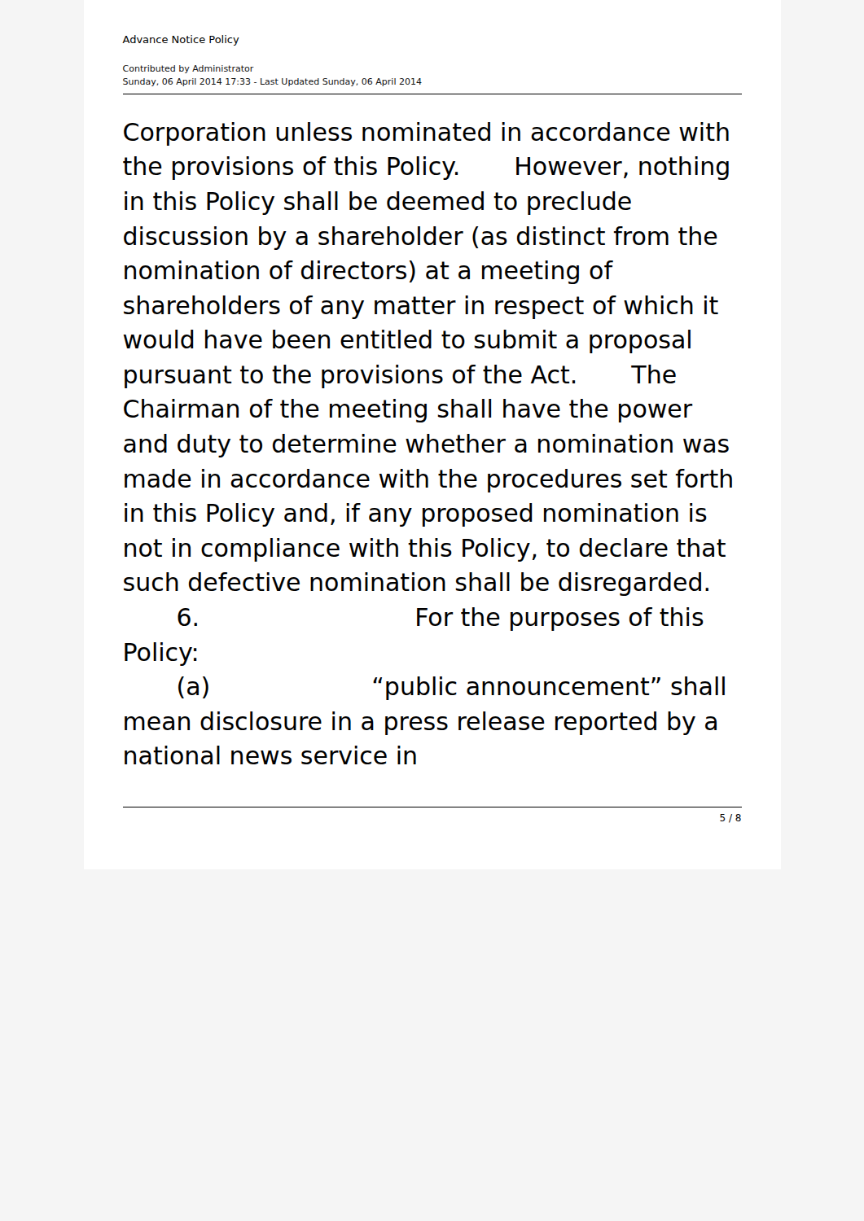Advance Notice Policy
Contributed by Administrator
Sunday, 06 April 2014 17:33 - Last Updated Sunday, 06 April 2014
Corporation unless nominated in accordance with the provisions of this Policy. However, nothing in this Policy shall be deemed to preclude discussion by a shareholder (as distinct from the nomination of directors) at a meeting of shareholders of any matter in respect of which it would have been entitled to submit a proposal pursuant to the provisions of the Act. The Chairman of the meeting shall have the power and duty to determine whether a nomination was made in accordance with the procedures set forth in this Policy and, if any proposed nomination is not in compliance with this Policy, to declare that such defective nomination shall be disregarded.
6. For the purposes of this Policy:
(a) “public announcement” shall mean disclosure in a press release reported by a national news service in
5 / 8